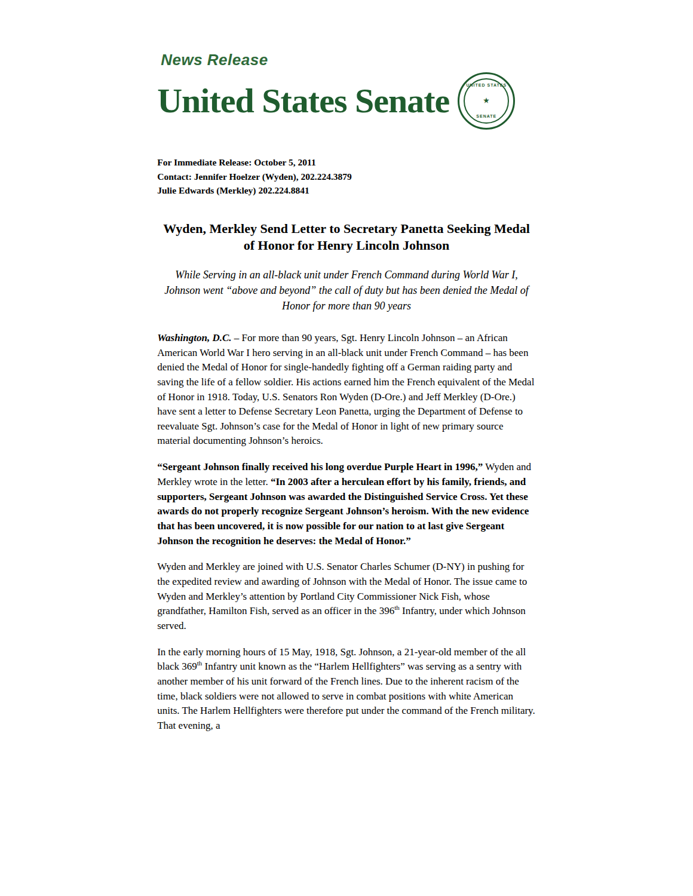News Release
United States Senate
United States ★ Senate
For Immediate Release: October 5, 2011
Contact: Jennifer Hoelzer (Wyden), 202.224.3879
Julie Edwards (Merkley) 202.224.8841
Wyden, Merkley Send Letter to Secretary Panetta Seeking Medal of Honor for Henry Lincoln Johnson
While Serving in an all-black unit under French Command during World War I, Johnson went “above and beyond” the call of duty but has been denied the Medal of Honor for more than 90 years
Washington, D.C. – For more than 90 years, Sgt. Henry Lincoln Johnson – an African American World War I hero serving in an all-black unit under French Command – has been denied the Medal of Honor for single-handedly fighting off a German raiding party and saving the life of a fellow soldier. His actions earned him the French equivalent of the Medal of Honor in 1918. Today, U.S. Senators Ron Wyden (D-Ore.) and Jeff Merkley (D-Ore.) have sent a letter to Defense Secretary Leon Panetta, urging the Department of Defense to reevaluate Sgt. Johnson’s case for the Medal of Honor in light of new primary source material documenting Johnson’s heroics.
“Sergeant Johnson finally received his long overdue Purple Heart in 1996,” Wyden and Merkley wrote in the letter. “In 2003 after a herculean effort by his family, friends, and supporters, Sergeant Johnson was awarded the Distinguished Service Cross. Yet these awards do not properly recognize Sergeant Johnson’s heroism. With the new evidence that has been uncovered, it is now possible for our nation to at last give Sergeant Johnson the recognition he deserves: the Medal of Honor.”
Wyden and Merkley are joined with U.S. Senator Charles Schumer (D-NY) in pushing for the expedited review and awarding of Johnson with the Medal of Honor. The issue came to Wyden and Merkley’s attention by Portland City Commissioner Nick Fish, whose grandfather, Hamilton Fish, served as an officer in the 396th Infantry, under which Johnson served.
In the early morning hours of 15 May, 1918, Sgt. Johnson, a 21-year-old member of the all black 369th Infantry unit known as the “Harlem Hellfighters” was serving as a sentry with another member of his unit forward of the French lines. Due to the inherent racism of the time, black soldiers were not allowed to serve in combat positions with white American units. The Harlem Hellfighters were therefore put under the command of the French military. That evening, a